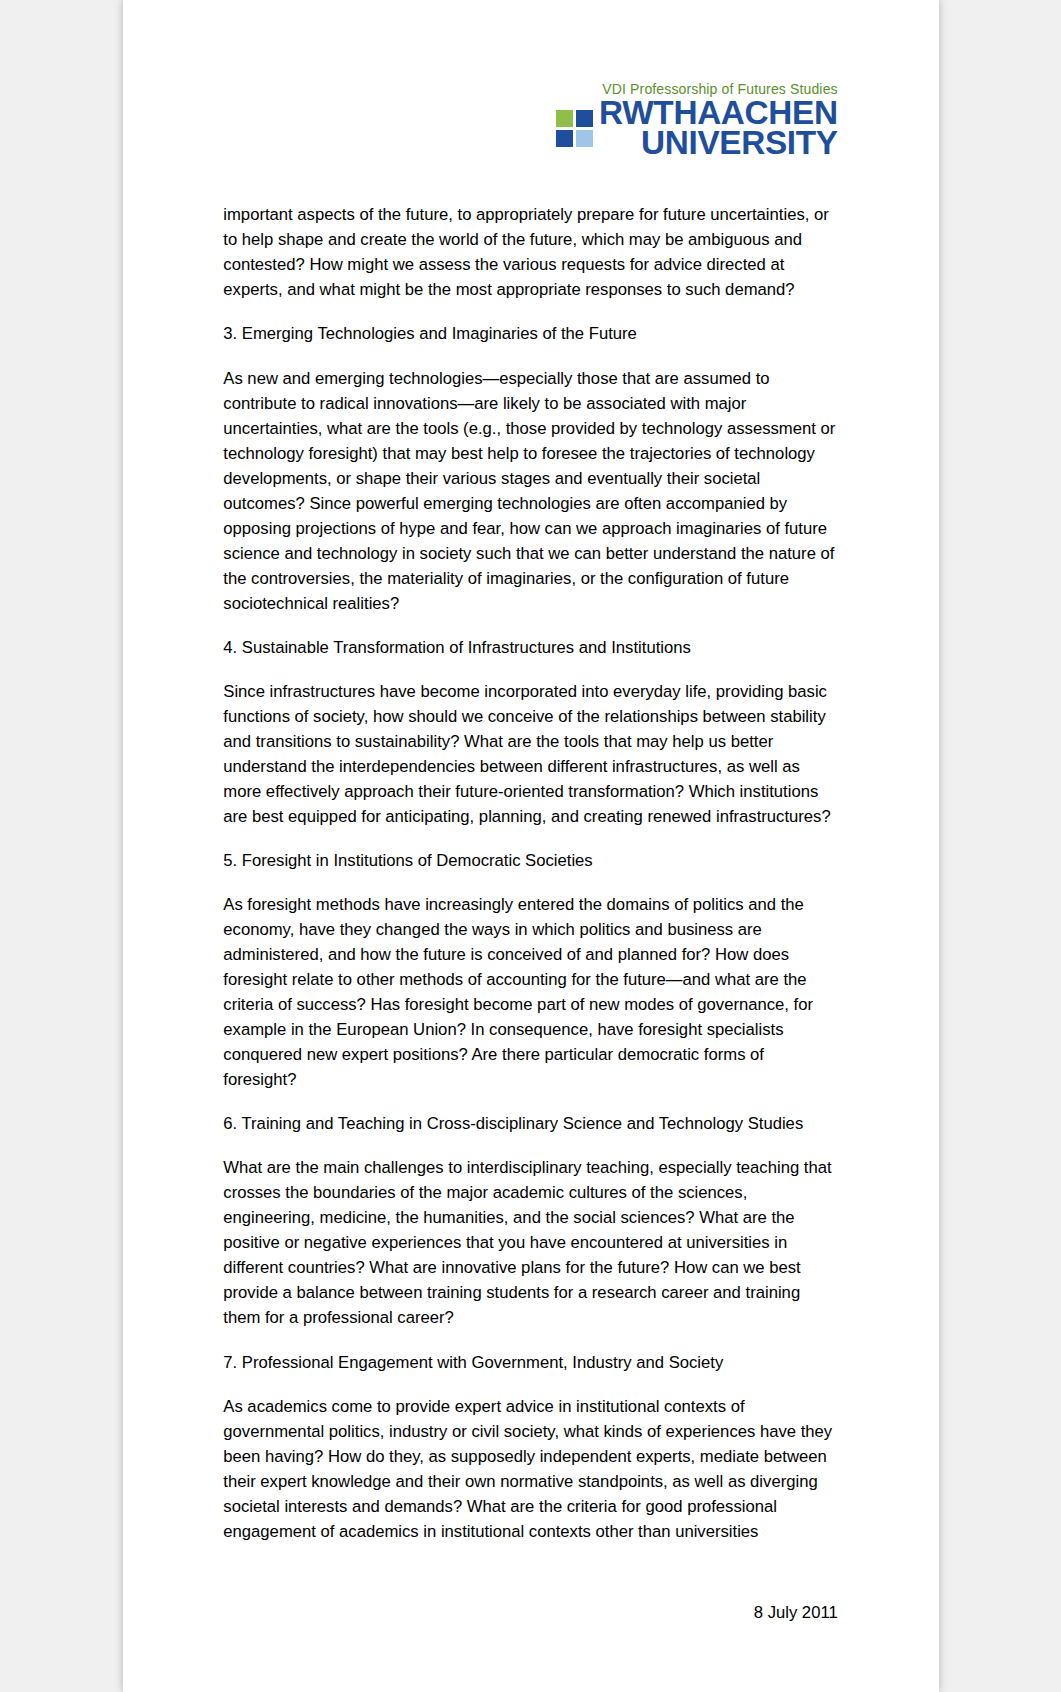VDI Professorship of Futures Studies
RWTHAACHENUNIVERSITY
important aspects of the future, to appropriately prepare for future uncertainties, or to help shape and create the world of the future, which may be ambiguous and contested? How might we assess the various requests for advice directed at experts, and what might be the most appropriate responses to such demand?
3. Emerging Technologies and Imaginaries of the Future
As new and emerging technologies—especially those that are assumed to contribute to radical innovations—are likely to be associated with major uncertainties, what are the tools (e.g., those provided by technology assessment or technology foresight) that may best help to foresee the trajectories of technology developments, or shape their various stages and eventually their societal outcomes? Since powerful emerging technologies are often accompanied by opposing projections of hype and fear, how can we approach imaginaries of future science and technology in society such that we can better understand the nature of the controversies, the materiality of imaginaries, or the configuration of future sociotechnical realities?
4. Sustainable Transformation of Infrastructures and Institutions
Since infrastructures have become incorporated into everyday life, providing basic functions of society, how should we conceive of the relationships between stability and transitions to sustainability? What are the tools that may help us better understand the interdependencies between different infrastructures, as well as more effectively approach their future-oriented transformation? Which institutions are best equipped for anticipating, planning, and creating renewed infrastructures?
5. Foresight in Institutions of Democratic Societies
As foresight methods have increasingly entered the domains of politics and the economy, have they changed the ways in which politics and business are administered, and how the future is conceived of and planned for? How does foresight relate to other methods of accounting for the future—and what are the criteria of success? Has foresight become part of new modes of governance, for example in the European Union? In consequence, have foresight specialists conquered new expert positions? Are there particular democratic forms of foresight?
6. Training and Teaching in Cross-disciplinary Science and Technology Studies
What are the main challenges to interdisciplinary teaching, especially teaching that crosses the boundaries of the major academic cultures of the sciences, engineering, medicine, the humanities, and the social sciences? What are the positive or negative experiences that you have encountered at universities in different countries? What are innovative plans for the future? How can we best provide a balance between training students for a research career and training them for a professional career?
7. Professional Engagement with Government, Industry and Society
As academics come to provide expert advice in institutional contexts of governmental politics, industry or civil society, what kinds of experiences have they been having? How do they, as supposedly independent experts, mediate between their expert knowledge and their own normative standpoints, as well as diverging societal interests and demands? What are the criteria for good professional engagement of academics in institutional contexts other than universities
8 July 2011